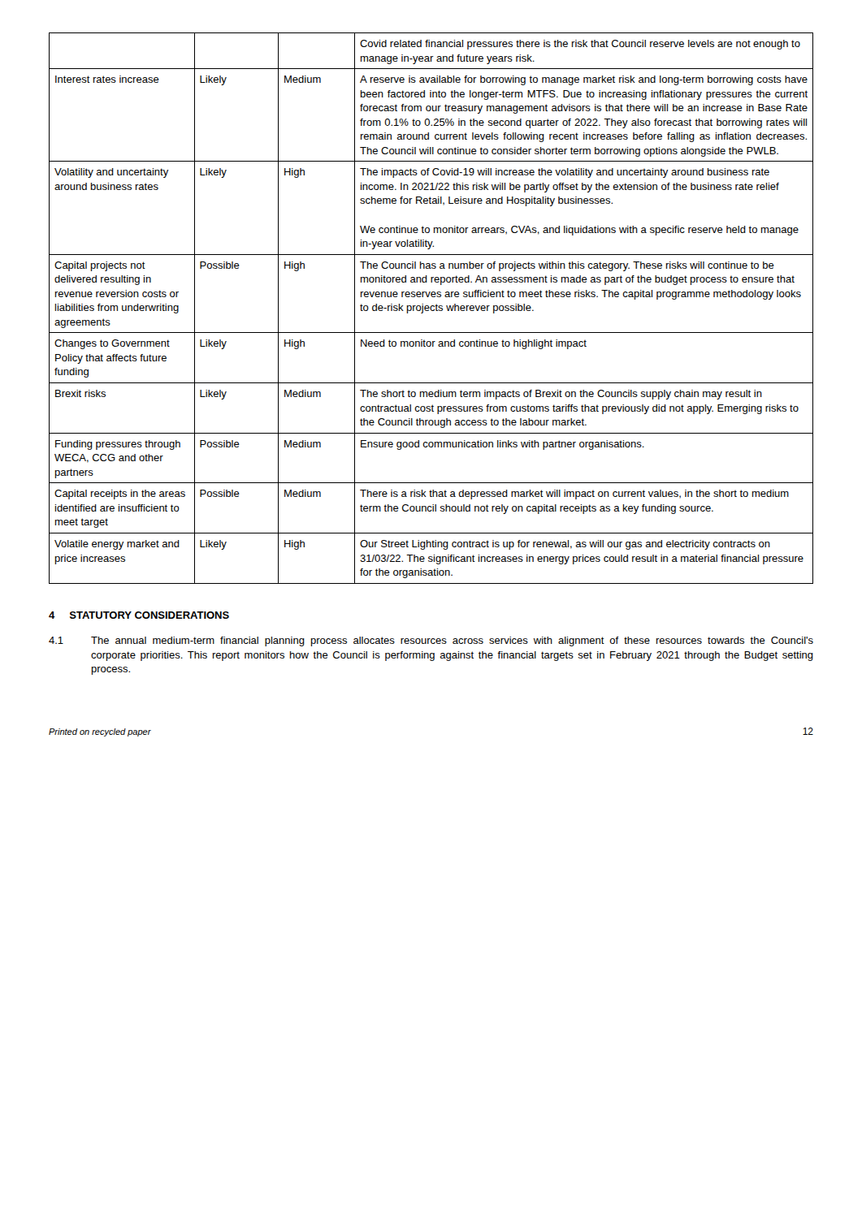| | | | Covid related financial pressures there is the risk that Council reserve levels are not enough to manage in-year and future years risk. |
| Interest rates increase | Likely | Medium | A reserve is available for borrowing to manage market risk and long-term borrowing costs have been factored into the longer-term MTFS. Due to increasing inflationary pressures the current forecast from our treasury management advisors is that there will be an increase in Base Rate from 0.1% to 0.25% in the second quarter of 2022. They also forecast that borrowing rates will remain around current levels following recent increases before falling as inflation decreases. The Council will continue to consider shorter term borrowing options alongside the PWLB. |
| Volatility and uncertainty around business rates | Likely | High | The impacts of Covid-19 will increase the volatility and uncertainty around business rate income. In 2021/22 this risk will be partly offset by the extension of the business rate relief scheme for Retail, Leisure and Hospitality businesses. We continue to monitor arrears, CVAs, and liquidations with a specific reserve held to manage in-year volatility. |
| Capital projects not delivered resulting in revenue reversion costs or liabilities from underwriting agreements | Possible | High | The Council has a number of projects within this category. These risks will continue to be monitored and reported. An assessment is made as part of the budget process to ensure that revenue reserves are sufficient to meet these risks. The capital programme methodology looks to de-risk projects wherever possible. |
| Changes to Government Policy that affects future funding | Likely | High | Need to monitor and continue to highlight impact |
| Brexit risks | Likely | Medium | The short to medium term impacts of Brexit on the Councils supply chain may result in contractual cost pressures from customs tariffs that previously did not apply. Emerging risks to the Council through access to the labour market. |
| Funding pressures through WECA, CCG and other partners | Possible | Medium | Ensure good communication links with partner organisations. |
| Capital receipts in the areas identified are insufficient to meet target | Possible | Medium | There is a risk that a depressed market will impact on current values, in the short to medium term the Council should not rely on capital receipts as a key funding source. |
| Volatile energy market and price increases | Likely | High | Our Street Lighting contract is up for renewal, as will our gas and electricity contracts on 31/03/22. The significant increases in energy prices could result in a material financial pressure for the organisation. |
4
STATUTORY CONSIDERATIONS
4.1 The annual medium-term financial planning process allocates resources across services with alignment of these resources towards the Council's corporate priorities. This report monitors how the Council is performing against the financial targets set in February 2021 through the Budget setting process.
Printed on recycled paper 12